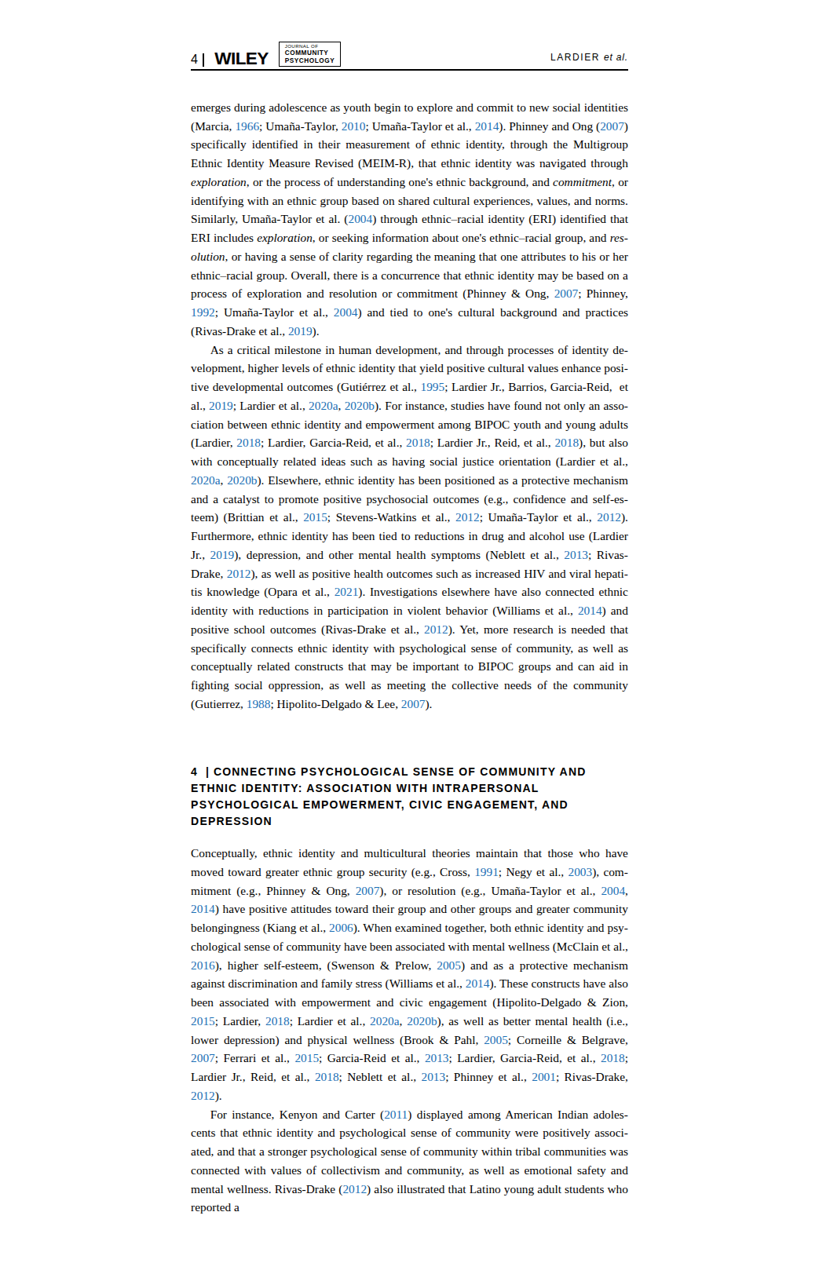4 WILEY Journal of COMMUNITY
PSYCHOLOGY
LARDIER et al.
emerges during adolescence as youth begin to explore and commit to new social identities (Marcia, 1966; Umaña‐Taylor, 2010; Umaña‐Taylor et al., 2014). Phinney and Ong (2007) specifically identified in their measurement of ethnic identity, through the Multigroup Ethnic Identity Measure Revised (MEIM‐R), that ethnic identity was navigated through exploration, or the process of understanding one's ethnic background, and commitment, or identifying with an ethnic group based on shared cultural experiences, values, and norms. Similarly, Umaña‐Taylor et al. (2004) through ethnic–racial identity (ERI) identified that ERI includes exploration, or seeking information about one's ethnic–racial group, and resolution, or having a sense of clarity regarding the meaning that one attributes to his or her ethnic–racial group. Overall, there is a concurrence that ethnic identity may be based on a process of exploration and resolution or commitment (Phinney & Ong, 2007; Phinney, 1992; Umaña‐Taylor et al., 2004) and tied to one's cultural background and practices (Rivas‐Drake et al., 2019).
As a critical milestone in human development, and through processes of identity development, higher levels of ethnic identity that yield positive cultural values enhance positive developmental outcomes (Gutiérrez et al., 1995; Lardier Jr., Barrios, Garcia‐Reid, et al., 2019; Lardier et al., 2020a, 2020b). For instance, studies have found not only an association between ethnic identity and empowerment among BIPOC youth and young adults (Lardier, 2018; Lardier, Garcia‐Reid, et al., 2018; Lardier Jr., Reid, et al., 2018), but also with conceptually related ideas such as having social justice orientation (Lardier et al., 2020a, 2020b). Elsewhere, ethnic identity has been positioned as a protective mechanism and a catalyst to promote positive psychosocial outcomes (e.g., confidence and self‐esteem) (Brittian et al., 2015; Stevens‐Watkins et al., 2012; Umaña‐Taylor et al., 2012). Furthermore, ethnic identity has been tied to reductions in drug and alcohol use (Lardier Jr., 2019), depression, and other mental health symptoms (Neblett et al., 2013; Rivas‐Drake, 2012), as well as positive health outcomes such as increased HIV and viral hepatitis knowledge (Opara et al., 2021). Investigations elsewhere have also connected ethnic identity with reductions in participation in violent behavior (Williams et al., 2014) and positive school outcomes (Rivas‐Drake et al., 2012). Yet, more research is needed that specifically connects ethnic identity with psychological sense of community, as well as conceptually related constructs that may be important to BIPOC groups and can aid in fighting social oppression, as well as meeting the collective needs of the community (Gutierrez, 1988; Hipolito‐Delgado & Lee, 2007).
4|CONNECTING PSYCHOLOGICAL SENSE OF COMMUNITY AND ETHNIC IDENTITY: ASSOCIATION WITH INTRAPERSONAL PSYCHOLOGICAL EMPOWERMENT, CIVIC ENGAGEMENT, AND DEPRESSION
Conceptually, ethnic identity and multicultural theories maintain that those who have moved toward greater ethnic group security (e.g., Cross, 1991; Negy et al., 2003), commitment (e.g., Phinney & Ong, 2007), or resolution (e.g., Umaña‐Taylor et al., 2004, 2014) have positive attitudes toward their group and other groups and greater community belongingness (Kiang et al., 2006). When examined together, both ethnic identity and psychological sense of community have been associated with mental wellness (McClain et al., 2016), higher self‐esteem, (Swenson & Prelow, 2005) and as a protective mechanism against discrimination and family stress (Williams et al., 2014). These constructs have also been associated with empowerment and civic engagement (Hipolito‐Delgado & Zion, 2015; Lardier, 2018; Lardier et al., 2020a, 2020b), as well as better mental health (i.e., lower depression) and physical wellness (Brook & Pahl, 2005; Corneille & Belgrave, 2007; Ferrari et al., 2015; Garcia‐Reid et al., 2013; Lardier, Garcia‐Reid, et al., 2018; Lardier Jr., Reid, et al., 2018; Neblett et al., 2013; Phinney et al., 2001; Rivas‐Drake, 2012).
For instance, Kenyon and Carter (2011) displayed among American Indian adolescents that ethnic identity and psychological sense of community were positively associated, and that a stronger psychological sense of community within tribal communities was connected with values of collectivism and community, as well as emotional safety and mental wellness. Rivas‐Drake (2012) also illustrated that Latino young adult students who reported a